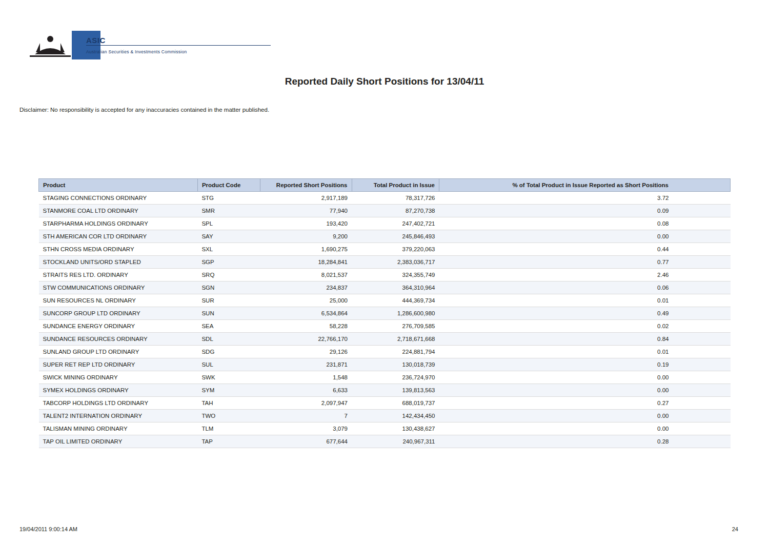ASIC
Australian Securities & Investments Commission
Reported Daily Short Positions for 13/04/11
Disclaimer: No responsibility is accepted for any inaccuracies contained in the matter published.
| Product | Product Code | Reported Short Positions | Total Product in Issue | % of Total Product in Issue Reported as Short Positions |
| --- | --- | --- | --- | --- |
| STAGING CONNECTIONS ORDINARY | STG | 2,917,189 | 78,317,726 | 3.72 |
| STANMORE COAL LTD ORDINARY | SMR | 77,940 | 87,270,738 | 0.09 |
| STARPHARMA HOLDINGS ORDINARY | SPL | 193,420 | 247,402,721 | 0.08 |
| STH AMERICAN COR LTD ORDINARY | SAY | 9,200 | 245,846,493 | 0.00 |
| STHN CROSS MEDIA ORDINARY | SXL | 1,690,275 | 379,220,063 | 0.44 |
| STOCKLAND UNITS/ORD STAPLED | SGP | 18,284,841 | 2,383,036,717 | 0.77 |
| STRAITS RES LTD. ORDINARY | SRQ | 8,021,537 | 324,355,749 | 2.46 |
| STW COMMUNICATIONS ORDINARY | SGN | 234,837 | 364,310,964 | 0.06 |
| SUN RESOURCES NL ORDINARY | SUR | 25,000 | 444,369,734 | 0.01 |
| SUNCORP GROUP LTD ORDINARY | SUN | 6,534,864 | 1,286,600,980 | 0.49 |
| SUNDANCE ENERGY ORDINARY | SEA | 58,228 | 276,709,585 | 0.02 |
| SUNDANCE RESOURCES ORDINARY | SDL | 22,766,170 | 2,718,671,668 | 0.84 |
| SUNLAND GROUP LTD ORDINARY | SDG | 29,126 | 224,881,794 | 0.01 |
| SUPER RET REP LTD ORDINARY | SUL | 231,871 | 130,018,739 | 0.19 |
| SWICK MINING ORDINARY | SWK | 1,548 | 236,724,970 | 0.00 |
| SYMEX HOLDINGS ORDINARY | SYM | 6,633 | 139,813,563 | 0.00 |
| TABCORP HOLDINGS LTD ORDINARY | TAH | 2,097,947 | 688,019,737 | 0.27 |
| TALENT2 INTERNATION ORDINARY | TWO | 7 | 142,434,450 | 0.00 |
| TALISMAN MINING ORDINARY | TLM | 3,079 | 130,438,627 | 0.00 |
| TAP OIL LIMITED ORDINARY | TAP | 677,644 | 240,967,311 | 0.28 |
19/04/2011 9:00:14 AM
24